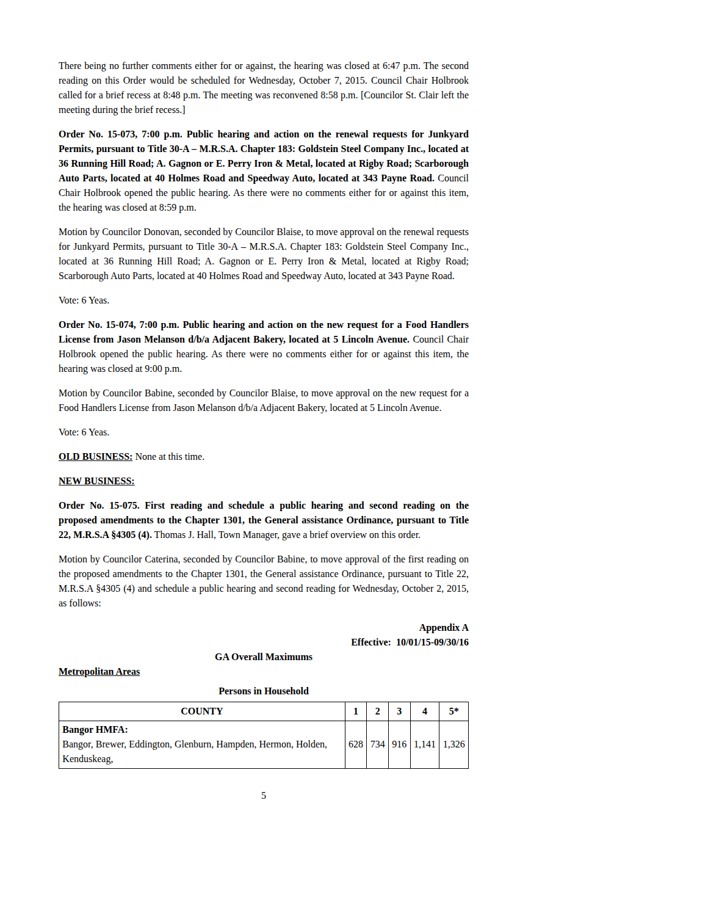There being no further comments either for or against, the hearing was closed at 6:47 p.m. The second reading on this Order would be scheduled for Wednesday, October 7, 2015. Council Chair Holbrook called for a brief recess at 8:48 p.m. The meeting was reconvened 8:58 p.m. [Councilor St. Clair left the meeting during the brief recess.]
Order No. 15-073, 7:00 p.m. Public hearing and action on the renewal requests for Junkyard Permits, pursuant to Title 30-A – M.R.S.A. Chapter 183: Goldstein Steel Company Inc., located at 36 Running Hill Road; A. Gagnon or E. Perry Iron & Metal, located at Rigby Road; Scarborough Auto Parts, located at 40 Holmes Road and Speedway Auto, located at 343 Payne Road. Council Chair Holbrook opened the public hearing. As there were no comments either for or against this item, the hearing was closed at 8:59 p.m.
Motion by Councilor Donovan, seconded by Councilor Blaise, to move approval on the renewal requests for Junkyard Permits, pursuant to Title 30-A – M.R.S.A. Chapter 183: Goldstein Steel Company Inc., located at 36 Running Hill Road; A. Gagnon or E. Perry Iron & Metal, located at Rigby Road; Scarborough Auto Parts, located at 40 Holmes Road and Speedway Auto, located at 343 Payne Road.
Vote: 6 Yeas.
Order No. 15-074, 7:00 p.m. Public hearing and action on the new request for a Food Handlers License from Jason Melanson d/b/a Adjacent Bakery, located at 5 Lincoln Avenue. Council Chair Holbrook opened the public hearing. As there were no comments either for or against this item, the hearing was closed at 9:00 p.m.
Motion by Councilor Babine, seconded by Councilor Blaise, to move approval on the new request for a Food Handlers License from Jason Melanson d/b/a Adjacent Bakery, located at 5 Lincoln Avenue.
Vote: 6 Yeas.
OLD BUSINESS: None at this time.
NEW BUSINESS:
Order No. 15-075. First reading and schedule a public hearing and second reading on the proposed amendments to the Chapter 1301, the General assistance Ordinance, pursuant to Title 22, M.R.S.A §4305 (4). Thomas J. Hall, Town Manager, gave a brief overview on this order.
Motion by Councilor Caterina, seconded by Councilor Babine, to move approval of the first reading on the proposed amendments to the Chapter 1301, the General assistance Ordinance, pursuant to Title 22, M.R.S.A §4305 (4) and schedule a public hearing and second reading for Wednesday, October 2, 2015, as follows:
Appendix A
Effective: 10/01/15-09/30/16
GA Overall Maximums
Metropolitan Areas
Persons in Household
| COUNTY | 1 | 2 | 3 | 4 | 5* |
| --- | --- | --- | --- | --- | --- |
| Bangor HMFA: Bangor, Brewer, Eddington, Glenburn, Hampden, Hermon, Holden, Kenduskeag, | 628 | 734 | 916 | 1,141 | 1,326 |
5